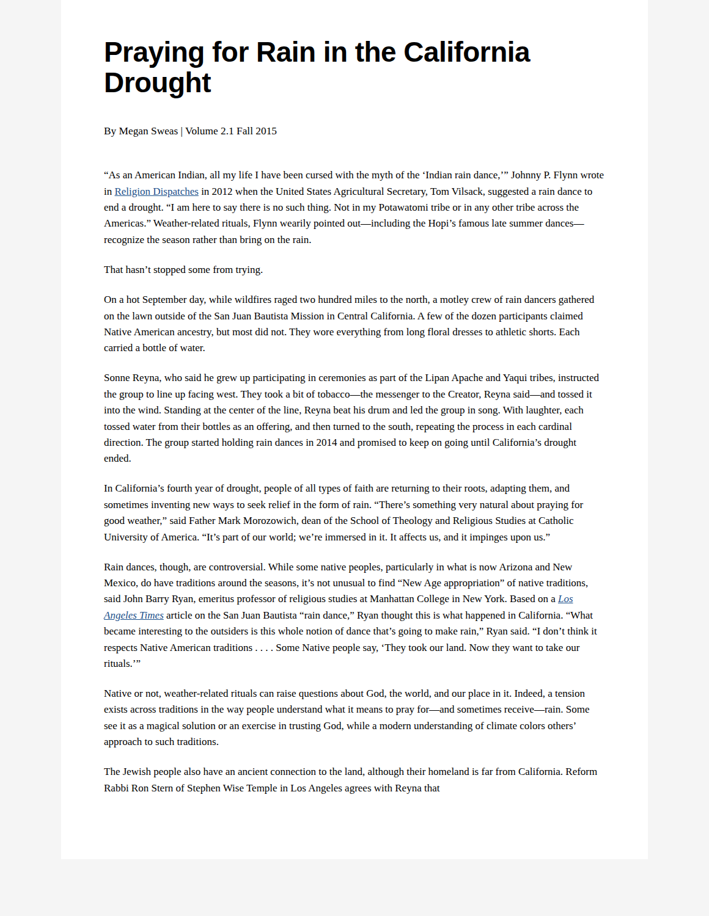Praying for Rain in the California Drought
By Megan Sweas | Volume 2.1 Fall 2015
“As an American Indian, all my life I have been cursed with the myth of the ‘Indian rain dance,’” Johnny P. Flynn wrote in Religion Dispatches in 2012 when the United States Agricultural Secretary, Tom Vilsack, suggested a rain dance to end a drought. “I am here to say there is no such thing. Not in my Potawatomi tribe or in any other tribe across the Americas.” Weather-related rituals, Flynn wearily pointed out—including the Hopi’s famous late summer dances—recognize the season rather than bring on the rain.
That hasn’t stopped some from trying.
On a hot September day, while wildfires raged two hundred miles to the north, a motley crew of rain dancers gathered on the lawn outside of the San Juan Bautista Mission in Central California. A few of the dozen participants claimed Native American ancestry, but most did not. They wore everything from long floral dresses to athletic shorts. Each carried a bottle of water.
Sonne Reyna, who said he grew up participating in ceremonies as part of the Lipan Apache and Yaqui tribes, instructed the group to line up facing west. They took a bit of tobacco—the messenger to the Creator, Reyna said—and tossed it into the wind. Standing at the center of the line, Reyna beat his drum and led the group in song. With laughter, each tossed water from their bottles as an offering, and then turned to the south, repeating the process in each cardinal direction. The group started holding rain dances in 2014 and promised to keep on going until California’s drought ended.
In California’s fourth year of drought, people of all types of faith are returning to their roots, adapting them, and sometimes inventing new ways to seek relief in the form of rain. “There’s something very natural about praying for good weather,” said Father Mark Morozowich, dean of the School of Theology and Religious Studies at Catholic University of America. “It’s part of our world; we’re immersed in it. It affects us, and it impinges upon us.”
Rain dances, though, are controversial. While some native peoples, particularly in what is now Arizona and New Mexico, do have traditions around the seasons, it’s not unusual to find “New Age appropriation” of native traditions, said John Barry Ryan, emeritus professor of religious studies at Manhattan College in New York. Based on a Los Angeles Times article on the San Juan Bautista “rain dance,” Ryan thought this is what happened in California. “What became interesting to the outsiders is this whole notion of dance that’s going to make rain,” Ryan said. “I don’t think it respects Native American traditions . . . . Some Native people say, ‘They took our land. Now they want to take our rituals.’”
Native or not, weather-related rituals can raise questions about God, the world, and our place in it. Indeed, a tension exists across traditions in the way people understand what it means to pray for—and sometimes receive—rain. Some see it as a magical solution or an exercise in trusting God, while a modern understanding of climate colors others’ approach to such traditions.
The Jewish people also have an ancient connection to the land, although their homeland is far from California. Reform Rabbi Ron Stern of Stephen Wise Temple in Los Angeles agrees with Reyna that